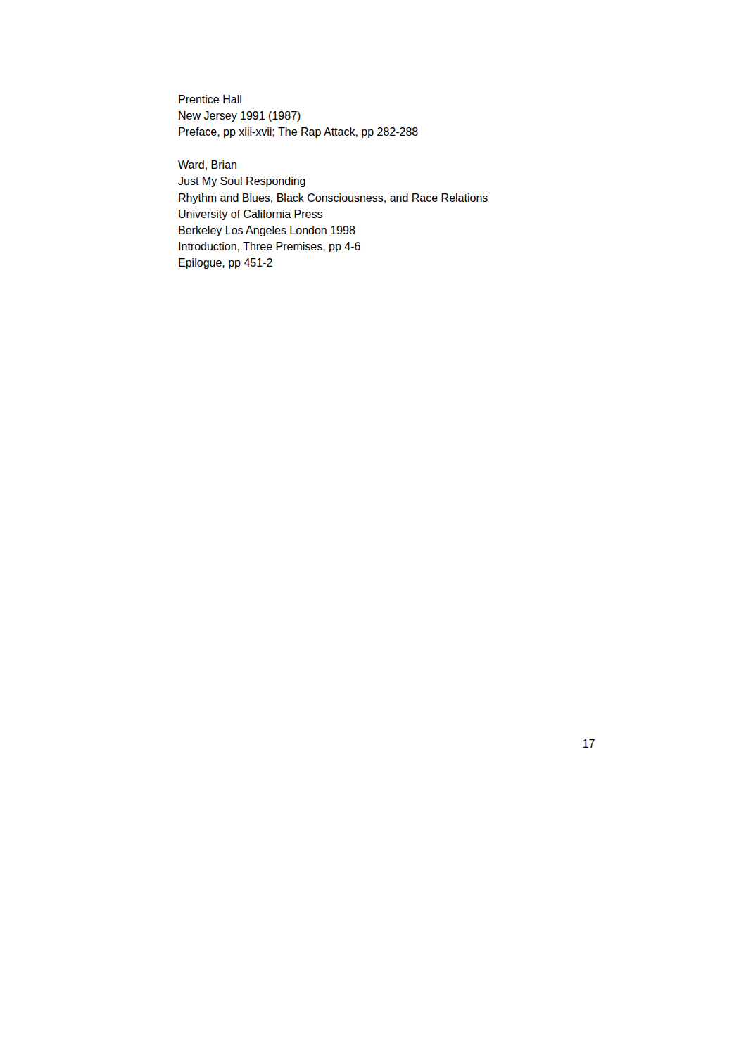Prentice Hall
New Jersey 1991 (1987)
Preface, pp xiii-xvii; The Rap Attack, pp 282-288
Ward, Brian
Just My Soul Responding
Rhythm and Blues, Black Consciousness, and Race Relations
University of California Press
Berkeley Los Angeles London 1998
Introduction, Three Premises, pp 4-6
Epilogue, pp 451-2
17